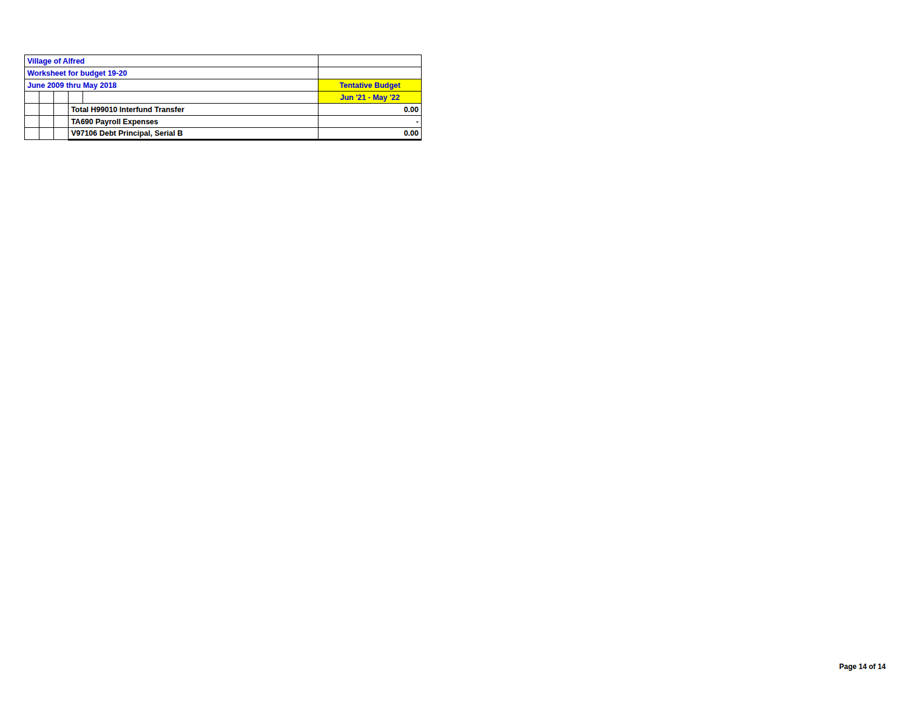| Village of Alfred | |
| Worksheet for budget 19-20 | |
| June 2009 thru May 2018 | Tentative Budget |
| | | | | | Jun '21 - May '22 |
| | | | Total H99010 Interfund Transfer | 0.00 |
| | | | TA690 Payroll Expenses | - |
| | | | V97106 Debt Principal, Serial B | 0.00 |
Page 14 of 14